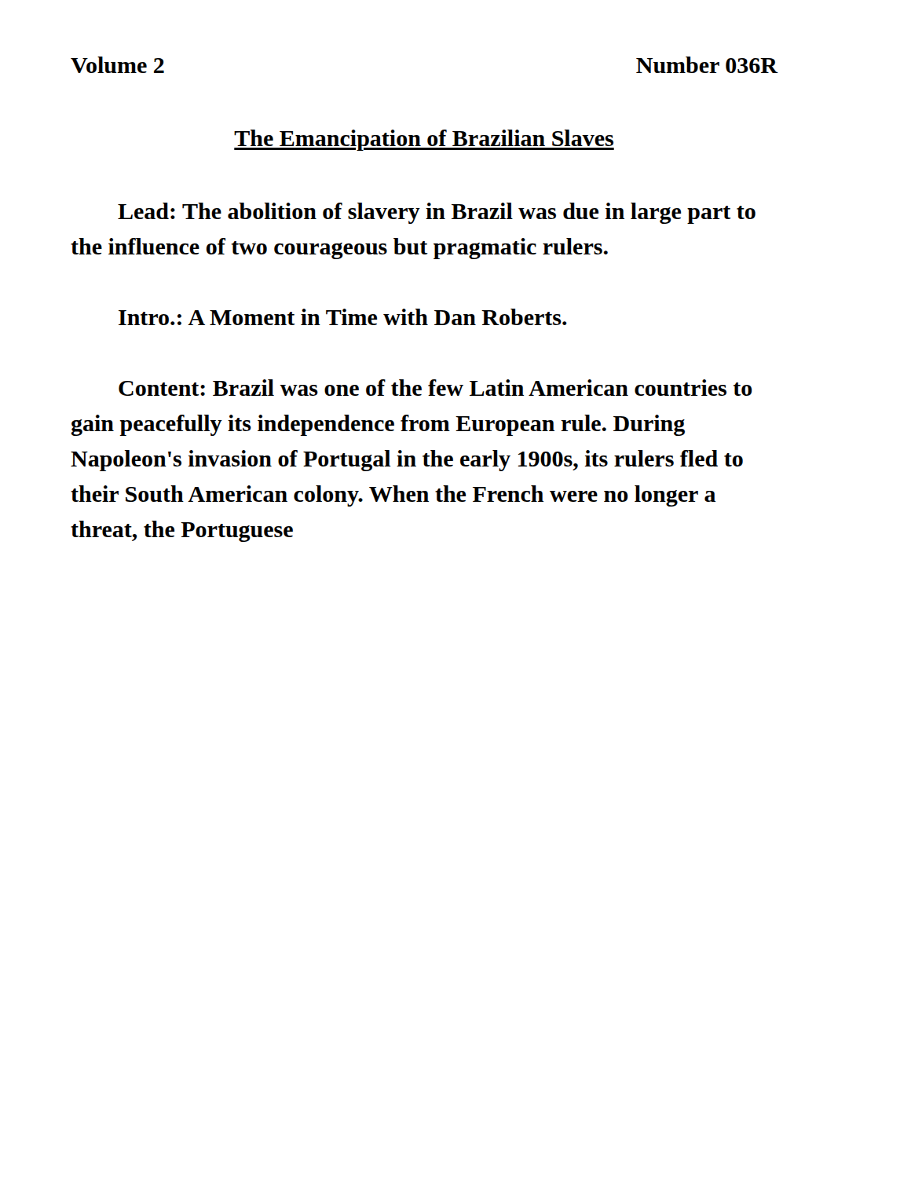Volume 2 Number 036R
The Emancipation of Brazilian Slaves
Lead: The abolition of slavery in Brazil was due in large part to the influence of two courageous but pragmatic rulers.
Intro.: A Moment in Time with Dan Roberts.
Content: Brazil was one of the few Latin American countries to gain peacefully its independence from European rule. During Napoleon's invasion of Portugal in the early 1900s, its rulers fled to their South American colony. When the French were no longer a threat, the Portuguese